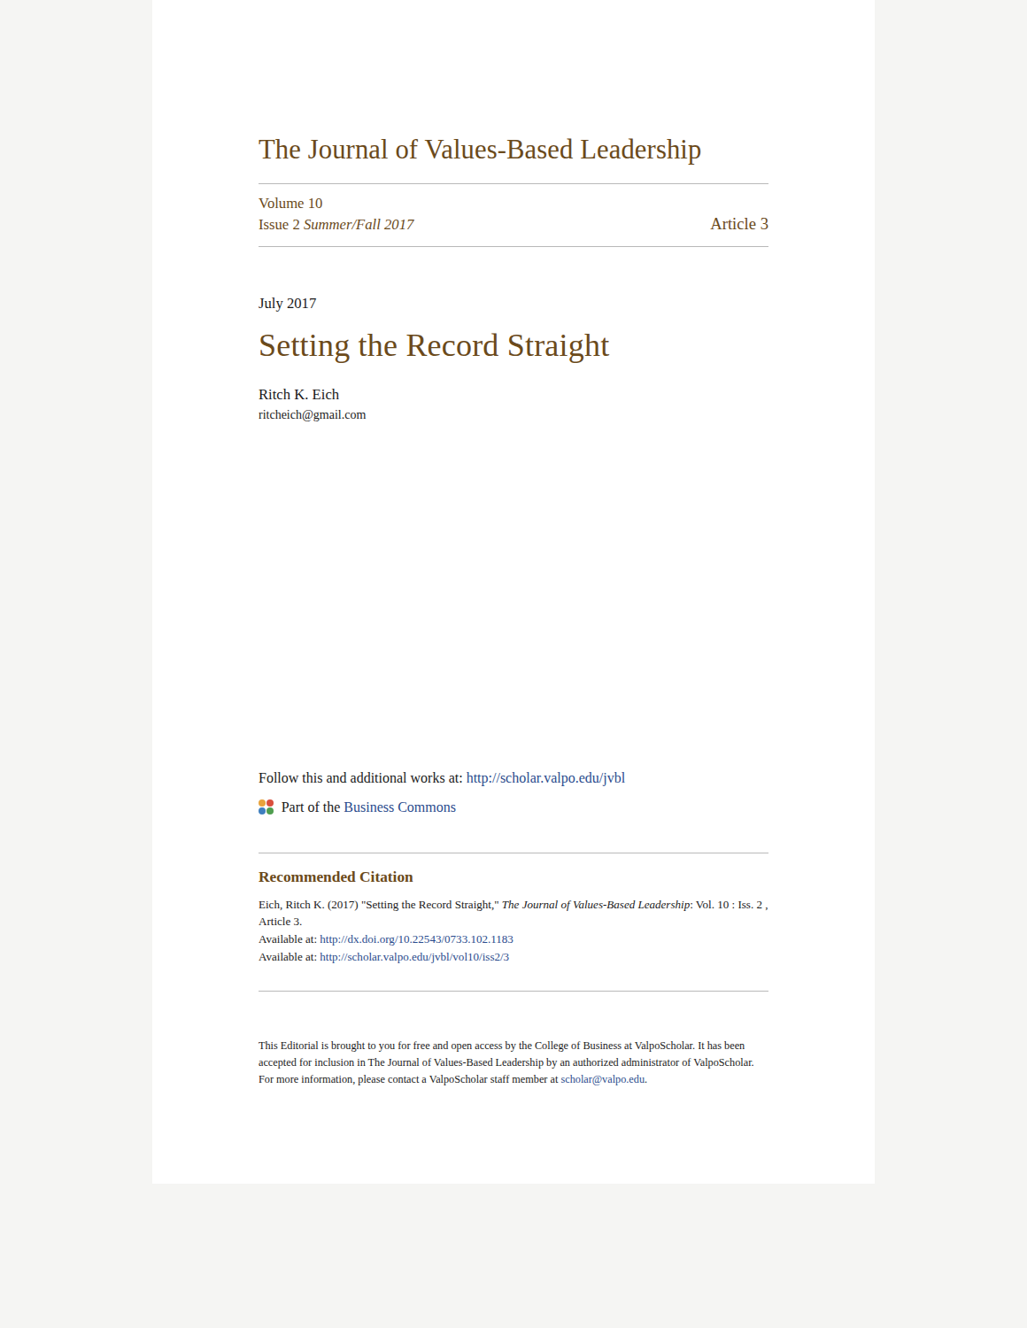The Journal of Values-Based Leadership
Volume 10
Issue 2 Summer/Fall 2017
Article 3
July 2017
Setting the Record Straight
Ritch K. Eich
ritcheich@gmail.com
Follow this and additional works at: http://scholar.valpo.edu/jvbl
Part of the Business Commons
Recommended Citation
Eich, Ritch K. (2017) "Setting the Record Straight," The Journal of Values-Based Leadership: Vol. 10 : Iss. 2 , Article 3.
Available at: http://dx.doi.org/10.22543/0733.102.1183
Available at: http://scholar.valpo.edu/jvbl/vol10/iss2/3
This Editorial is brought to you for free and open access by the College of Business at ValpoScholar. It has been accepted for inclusion in The Journal of Values-Based Leadership by an authorized administrator of ValpoScholar. For more information, please contact a ValpoScholar staff member at scholar@valpo.edu.